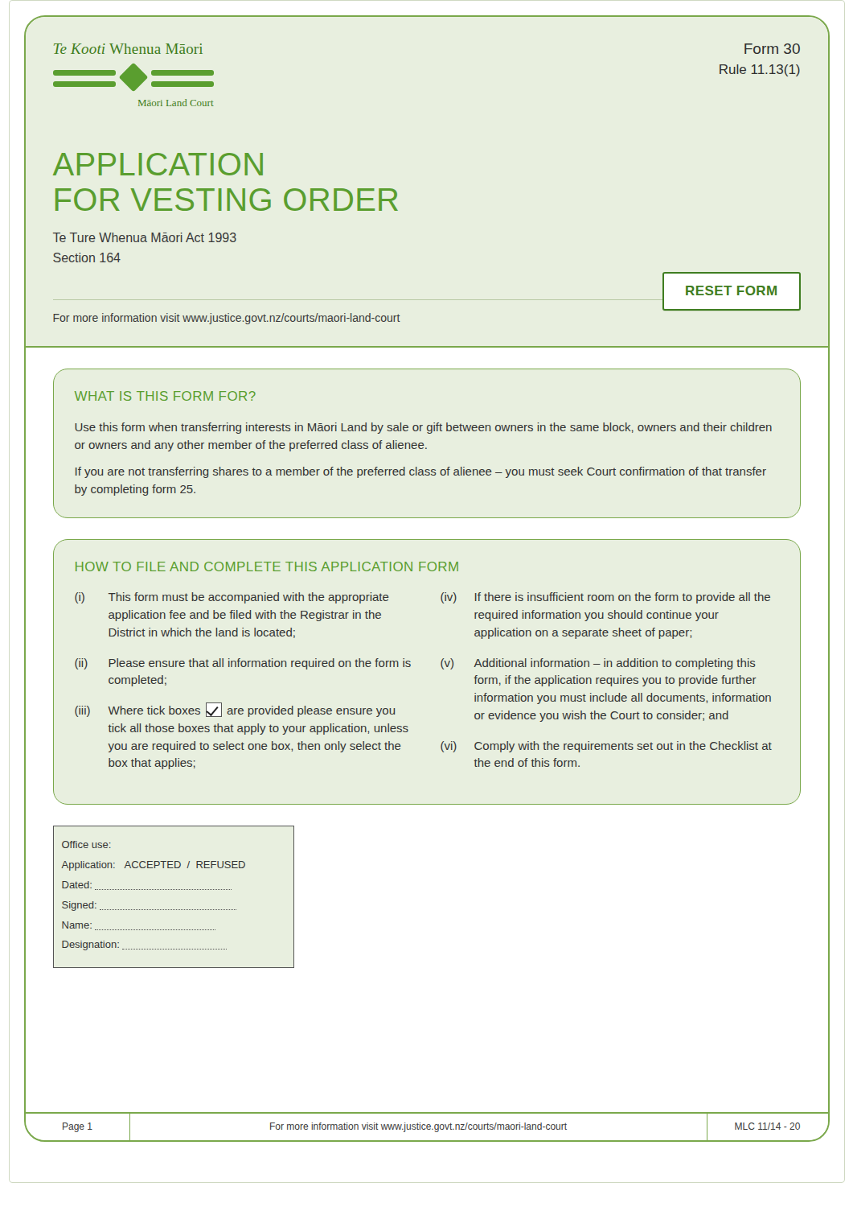Te Kooti Whenua Māori
Māori Land Court
Form 30
Rule 11.13(1)
APPLICATION
FOR VESTING ORDER
Te Ture Whenua Māori Act 1993
Section 164
For more information visit www.justice.govt.nz/courts/maori-land-court
RESET FORM
What is this form for?
Use this form when transferring interests in Māori Land by sale or gift between owners in the same block, owners and their children or owners and any other member of the preferred class of alienee.
If you are not transferring shares to a member of the preferred class of alienee – you must seek Court confirmation of that transfer by completing form 25.
How to file and complete this application form
(i) This form must be accompanied with the appropriate application fee and be filed with the Registrar in the District in which the land is located;
(ii) Please ensure that all information required on the form is completed;
(iii) Where tick boxes are provided please ensure you tick all those boxes that apply to your application, unless you are required to select one box, then only select the box that applies;
(iv) If there is insufficient room on the form to provide all the required information you should continue your application on a separate sheet of paper;
(v) Additional information – in addition to completing this form, if the application requires you to provide further information you must include all documents, information or evidence you wish the Court to consider; and
(vi) Comply with the requirements set out in the Checklist at the end of this form.
Office use:
Application: ACCEPTED / REFUSED
Dated:
Signed:
Name:
Designation:
Page 1
For more information visit www.justice.govt.nz/courts/maori-land-court
MLC 11/14 - 20